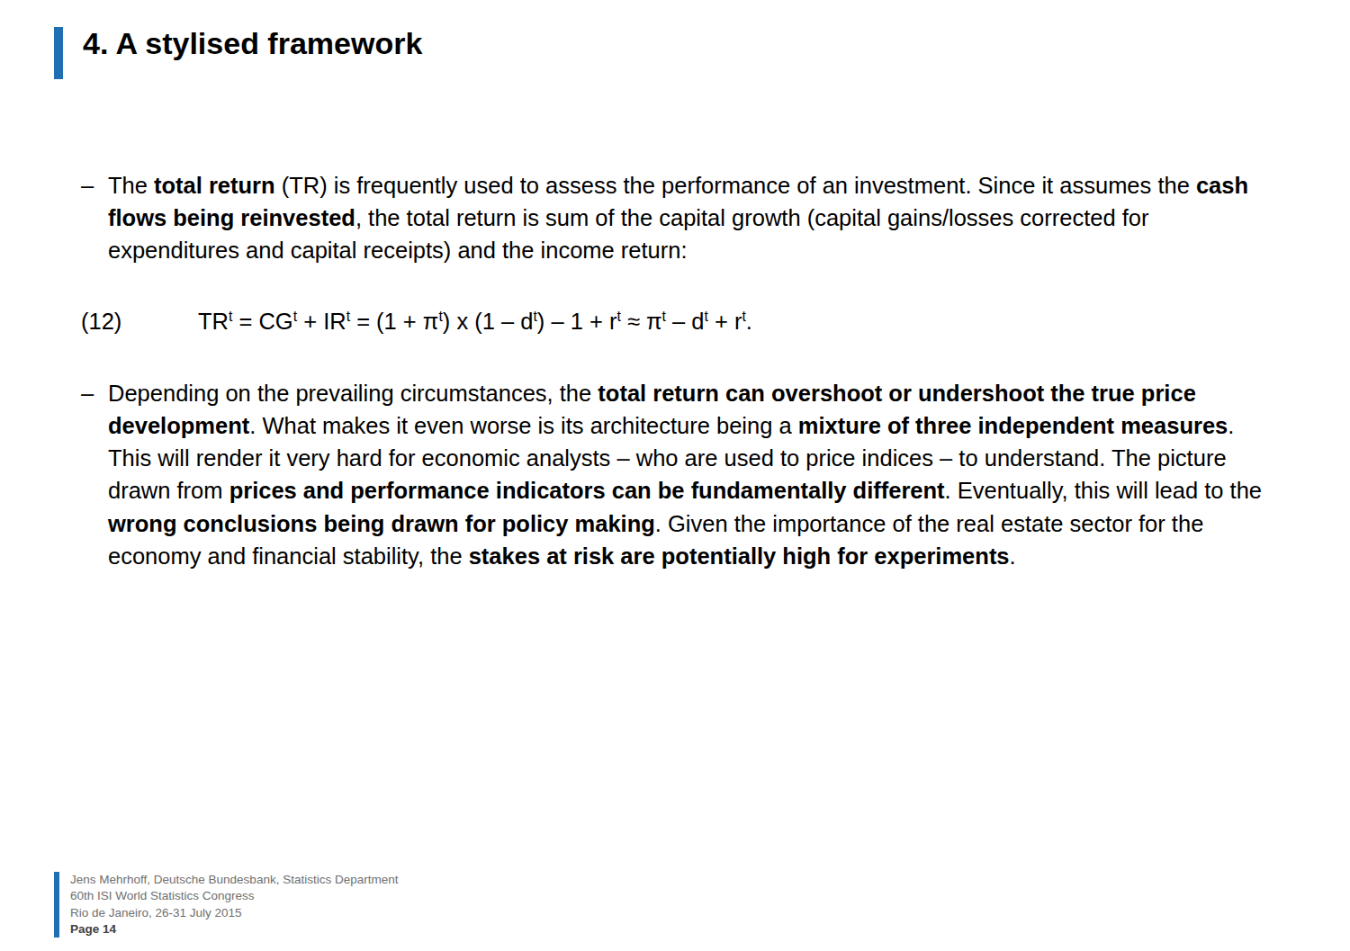4. A stylised framework
The total return (TR) is frequently used to assess the performance of an investment. Since it assumes the cash flows being reinvested, the total return is sum of the capital growth (capital gains/losses corrected for expenditures and capital receipts) and the income return:
(12) TRt = CGt + IRt = (1 + πt) x (1 – dt) – 1 + rt ≈ πt – dt + rt.
Depending on the prevailing circumstances, the total return can overshoot or undershoot the true price development. What makes it even worse is its architecture being a mixture of three independent measures. This will render it very hard for economic analysts – who are used to price indices – to understand. The picture drawn from prices and performance indicators can be fundamentally different. Eventually, this will lead to the wrong conclusions being drawn for policy making. Given the importance of the real estate sector for the economy and financial stability, the stakes at risk are potentially high for experiments.
Jens Mehrhoff, Deutsche Bundesbank, Statistics Department
60th ISI World Statistics Congress
Rio de Janeiro, 26-31 July 2015
Page 14